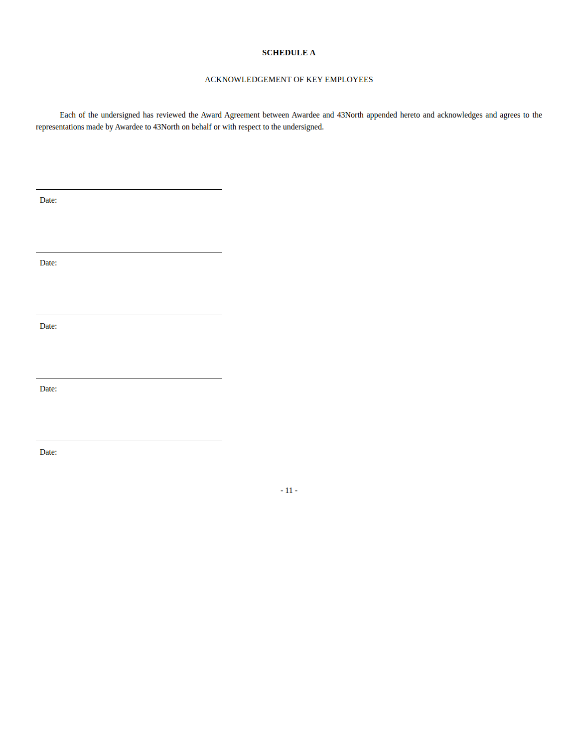SCHEDULE A
ACKNOWLEDGEMENT OF KEY EMPLOYEES
Each of the undersigned has reviewed the Award Agreement between Awardee and 43North appended hereto and acknowledges and agrees to the representations made by Awardee to 43North on behalf or with respect to the undersigned.
Date:
Date:
Date:
Date:
Date:
- 11 -